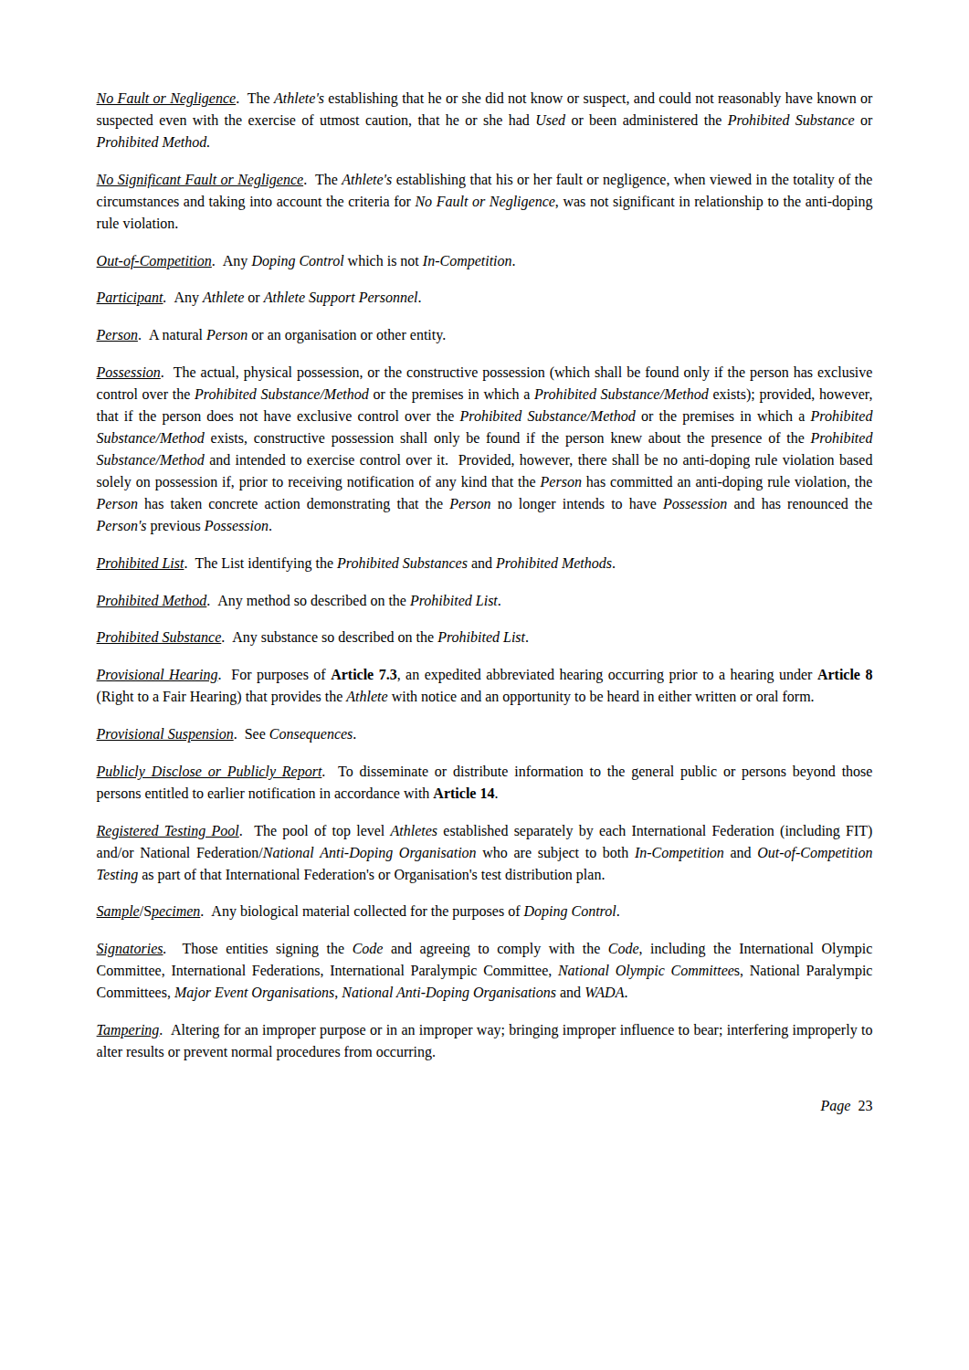No Fault or Negligence. The Athlete's establishing that he or she did not know or suspect, and could not reasonably have known or suspected even with the exercise of utmost caution, that he or she had Used or been administered the Prohibited Substance or Prohibited Method.
No Significant Fault or Negligence. The Athlete's establishing that his or her fault or negligence, when viewed in the totality of the circumstances and taking into account the criteria for No Fault or Negligence, was not significant in relationship to the anti-doping rule violation.
Out-of-Competition. Any Doping Control which is not In-Competition.
Participant. Any Athlete or Athlete Support Personnel.
Person. A natural Person or an organisation or other entity.
Possession. The actual, physical possession, or the constructive possession (which shall be found only if the person has exclusive control over the Prohibited Substance/Method or the premises in which a Prohibited Substance/Method exists); provided, however, that if the person does not have exclusive control over the Prohibited Substance/Method or the premises in which a Prohibited Substance/Method exists, constructive possession shall only be found if the person knew about the presence of the Prohibited Substance/Method and intended to exercise control over it. Provided, however, there shall be no anti-doping rule violation based solely on possession if, prior to receiving notification of any kind that the Person has committed an anti-doping rule violation, the Person has taken concrete action demonstrating that the Person no longer intends to have Possession and has renounced the Person's previous Possession.
Prohibited List. The List identifying the Prohibited Substances and Prohibited Methods.
Prohibited Method. Any method so described on the Prohibited List.
Prohibited Substance. Any substance so described on the Prohibited List.
Provisional Hearing. For purposes of Article 7.3, an expedited abbreviated hearing occurring prior to a hearing under Article 8 (Right to a Fair Hearing) that provides the Athlete with notice and an opportunity to be heard in either written or oral form.
Provisional Suspension. See Consequences.
Publicly Disclose or Publicly Report. To disseminate or distribute information to the general public or persons beyond those persons entitled to earlier notification in accordance with Article 14.
Registered Testing Pool. The pool of top level Athletes established separately by each International Federation (including FIT) and/or National Federation/National Anti-Doping Organisation who are subject to both In-Competition and Out-of-Competition Testing as part of that International Federation's or Organisation's test distribution plan.
Sample/Specimen. Any biological material collected for the purposes of Doping Control.
Signatories. Those entities signing the Code and agreeing to comply with the Code, including the International Olympic Committee, International Federations, International Paralympic Committee, National Olympic Committees, National Paralympic Committees, Major Event Organisations, National Anti-Doping Organisations and WADA.
Tampering. Altering for an improper purpose or in an improper way; bringing improper influence to bear; interfering improperly to alter results or prevent normal procedures from occurring.
Page 23